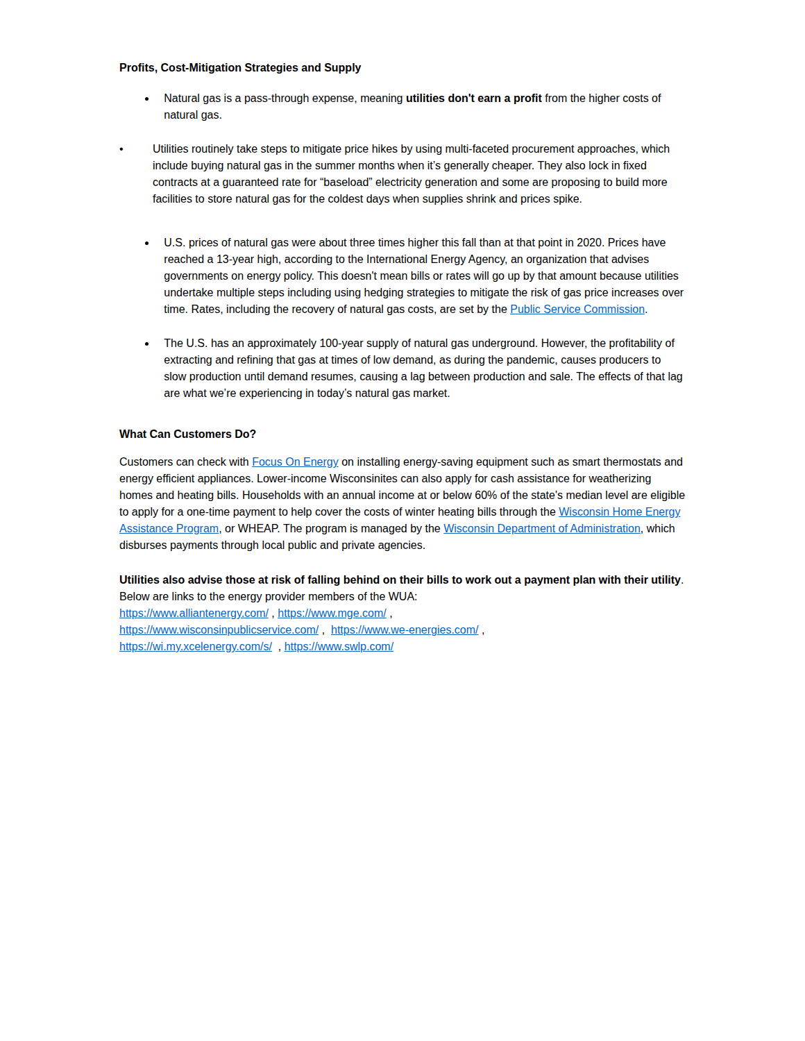Profits, Cost-Mitigation Strategies and Supply
Natural gas is a pass-through expense, meaning utilities don't earn a profit from the higher costs of natural gas.
•Utilities routinely take steps to mitigate price hikes by using multi-faceted procurement approaches, which include buying natural gas in the summer months when it’s generally cheaper. They also lock in fixed contracts at a guaranteed rate for “baseload” electricity generation and some are proposing to build more facilities to store natural gas for the coldest days when supplies shrink and prices spike.
U.S. prices of natural gas were about three times higher this fall than at that point in 2020. Prices have reached a 13-year high, according to the International Energy Agency, an organization that advises governments on energy policy. This doesn't mean bills or rates will go up by that amount because utilities undertake multiple steps including using hedging strategies to mitigate the risk of gas price increases over time. Rates, including the recovery of natural gas costs, are set by the Public Service Commission.
The U.S. has an approximately 100-year supply of natural gas underground. However, the profitability of extracting and refining that gas at times of low demand, as during the pandemic, causes producers to slow production until demand resumes, causing a lag between production and sale. The effects of that lag are what we’re experiencing in today’s natural gas market.
What Can Customers Do?
Customers can check with Focus On Energy on installing energy-saving equipment such as smart thermostats and energy efficient appliances. Lower-income Wisconsinites can also apply for cash assistance for weatherizing homes and heating bills. Households with an annual income at or below 60% of the state's median level are eligible to apply for a one-time payment to help cover the costs of winter heating bills through the Wisconsin Home Energy Assistance Program, or WHEAP. The program is managed by the Wisconsin Department of Administration, which disburses payments through local public and private agencies.
Utilities also advise those at risk of falling behind on their bills to work out a payment plan with their utility. Below are links to the energy provider members of the WUA:
https://www.alliantenergy.com/ , https://www.mge.com/ ,
https://www.wisconsinpublicservice.com/ , https://www.we-energies.com/ ,
https://wi.my.xcelenergy.com/s/ , https://www.swlp.com/